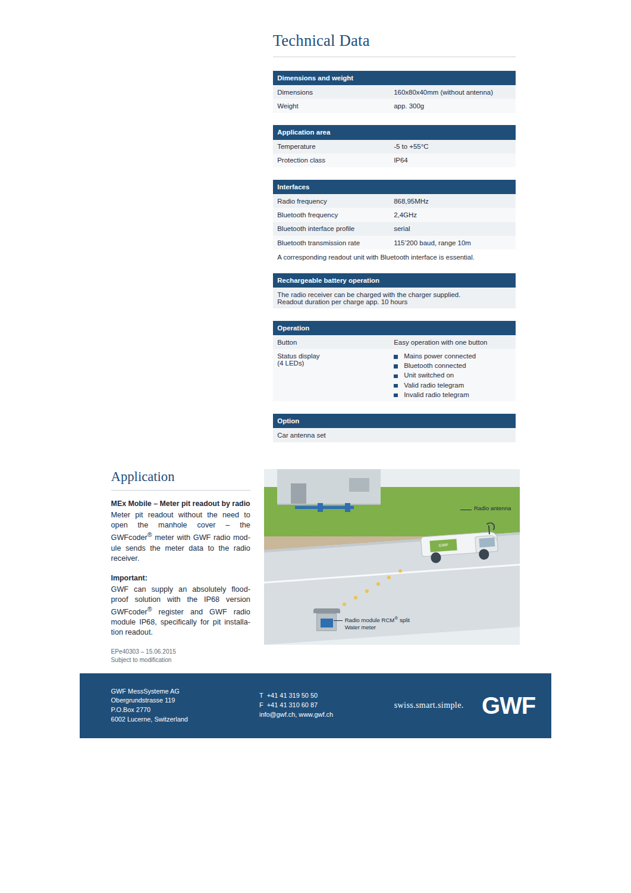Technical Data
Dimensions and weight
| Dimensions | 160x80x40mm (without antenna) |
| Weight | app. 300g |
Application area
| Temperature | -5 to +55°C |
| Protection class | IP64 |
Interfaces
| Radio frequency | 868,95MHz |
| Bluetooth frequency | 2,4GHz |
| Bluetooth interface profile | serial |
| Bluetooth transmission rate | 115’200 baud, range 10m |
| A corresponding readout unit with Bluetooth interface is essential. |
Rechargeable battery operation
| The radio receiver can be charged with the charger supplied. Readout duration per charge app. 10 hours |
Operation
| Button | Easy operation with one button |
| Status display (4 LEDs) | Mains power connected Bluetooth connected Unit switched on Valid radio telegram Invalid radio telegram |
Option
| Car antenna set |
Application
MEx Mobile – Meter pit readout by radio
Meter pit readout without the need to open the manhole cover – the GWFcoder® meter with GWF radio module sends the meter data to the radio receiver.
Important:
GWF can supply an absolutely flood-proof solution with the IP68 version GWFcoder® register and GWF radio module IP68, specifically for pit installation readout.
GWF
Radio antenna
Radio module RCM® split
Water meter
EPe40303 – 15.06.2015
Subject to modification
GWF MessSysteme AG
Obergrundstrasse 119
P.O.Box 2770
6002 Lucerne, Switzerland
T +41 41 319 50 50
F +41 41 310 60 87
info@gwf.ch, www.gwf.ch
swiss.smart.simple.
GWF